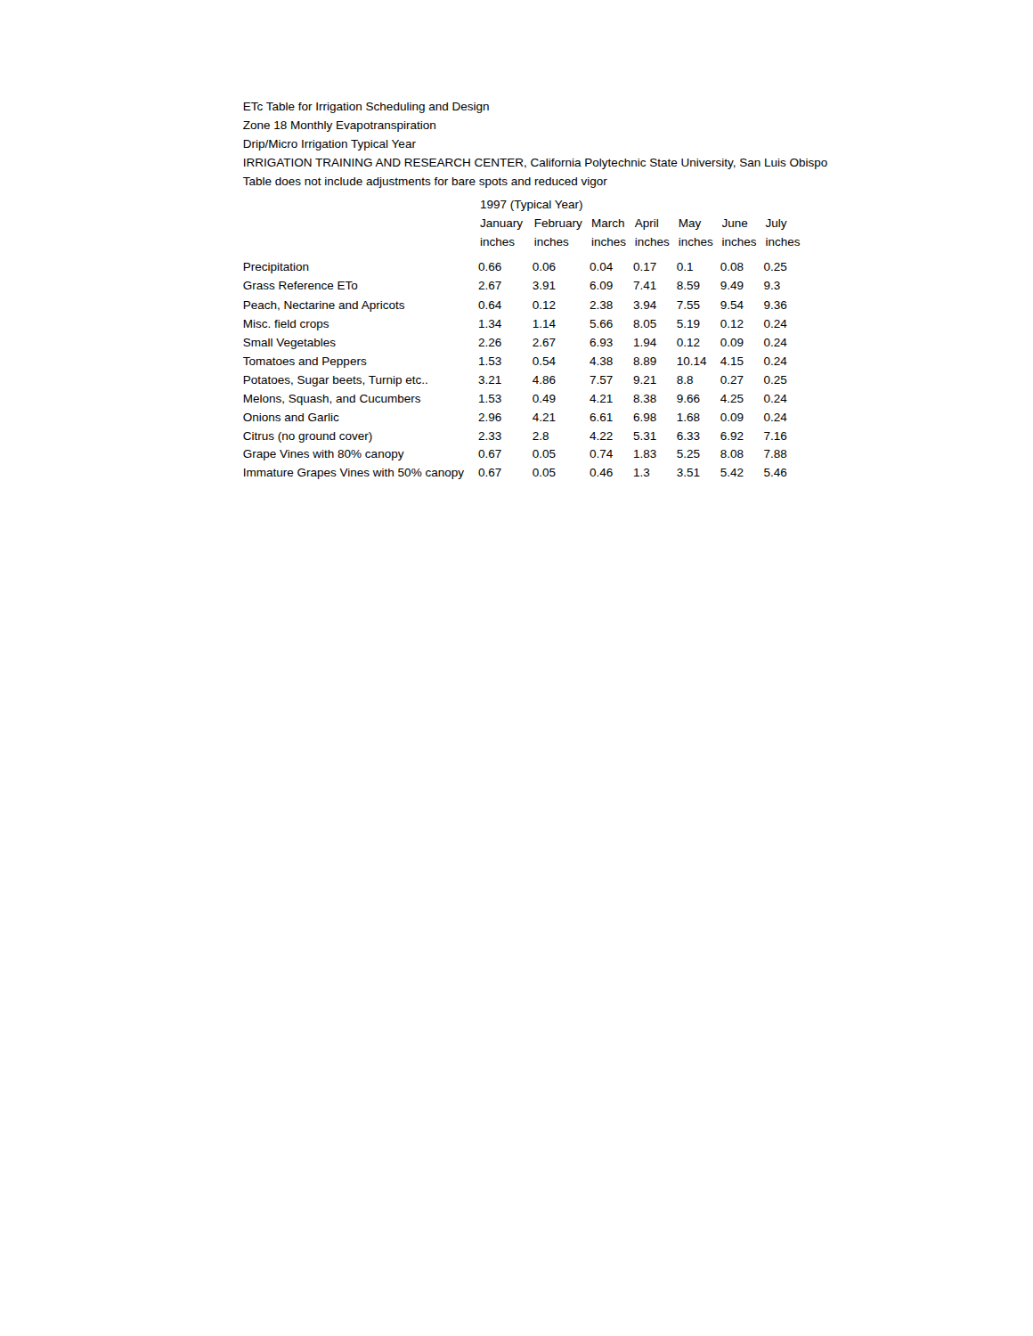ETc Table for Irrigation Scheduling and Design
Zone 18 Monthly Evapotranspiration
Drip/Micro Irrigation Typical Year
IRRIGATION TRAINING AND RESEARCH CENTER, California Polytechnic State University, San Luis Obispo
Table does not include adjustments for bare spots and reduced vigor
| | 1997 (Typical Year) | | | | | |
| | January | February | March | April | May | June | July |
| | inches | inches | inches | inches | inches | inches | inches |
| Precipitation | 0.66 | 0.06 | 0.04 | 0.17 | 0.1 | 0.08 | 0.25 |
| Grass Reference ETo | 2.67 | 3.91 | 6.09 | 7.41 | 8.59 | 9.49 | 9.3 |
| Peach, Nectarine and Apricots | 0.64 | 0.12 | 2.38 | 3.94 | 7.55 | 9.54 | 9.36 |
| Misc. field crops | 1.34 | 1.14 | 5.66 | 8.05 | 5.19 | 0.12 | 0.24 |
| Small Vegetables | 2.26 | 2.67 | 6.93 | 1.94 | 0.12 | 0.09 | 0.24 |
| Tomatoes and Peppers | 1.53 | 0.54 | 4.38 | 8.89 | 10.14 | 4.15 | 0.24 |
| Potatoes, Sugar beets, Turnip etc.. | 3.21 | 4.86 | 7.57 | 9.21 | 8.8 | 0.27 | 0.25 |
| Melons, Squash, and Cucumbers | 1.53 | 0.49 | 4.21 | 8.38 | 9.66 | 4.25 | 0.24 |
| Onions and Garlic | 2.96 | 4.21 | 6.61 | 6.98 | 1.68 | 0.09 | 0.24 |
| Citrus (no ground cover) | 2.33 | 2.8 | 4.22 | 5.31 | 6.33 | 6.92 | 7.16 |
| Grape Vines with 80% canopy | 0.67 | 0.05 | 0.74 | 1.83 | 5.25 | 8.08 | 7.88 |
| Immature Grapes Vines with 50% canopy | 0.67 | 0.05 | 0.46 | 1.3 | 3.51 | 5.42 | 5.46 |